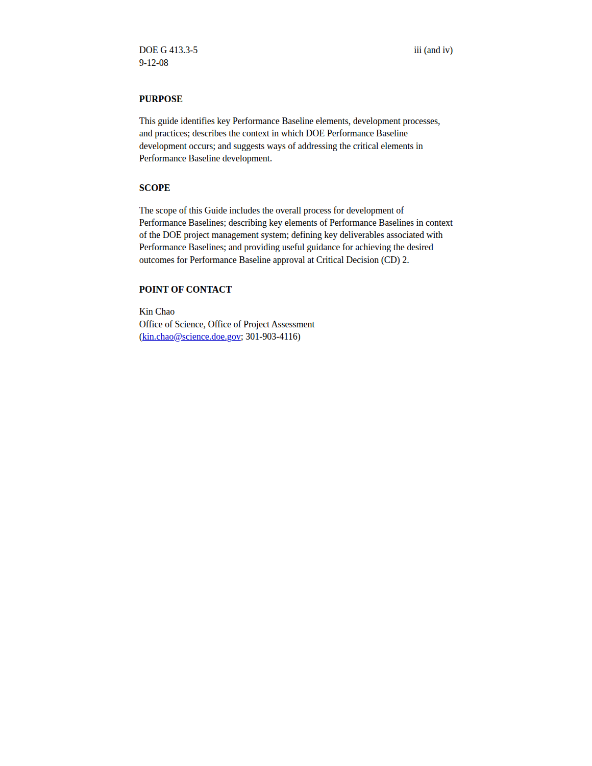DOE G 413.3-5 9-12-08
iii (and iv)
PURPOSE
This guide identifies key Performance Baseline elements, development processes, and practices; describes the context in which DOE Performance Baseline development occurs; and suggests ways of addressing the critical elements in Performance Baseline development.
SCOPE
The scope of this Guide includes the overall process for development of Performance Baselines; describing key elements of Performance Baselines in context of the DOE project management system; defining key deliverables associated with Performance Baselines; and providing useful guidance for achieving the desired outcomes for Performance Baseline approval at Critical Decision (CD) 2.
POINT OF CONTACT
Kin Chao
Office of Science, Office of Project Assessment
(kin.chao@science.doe.gov; 301-903-4116)